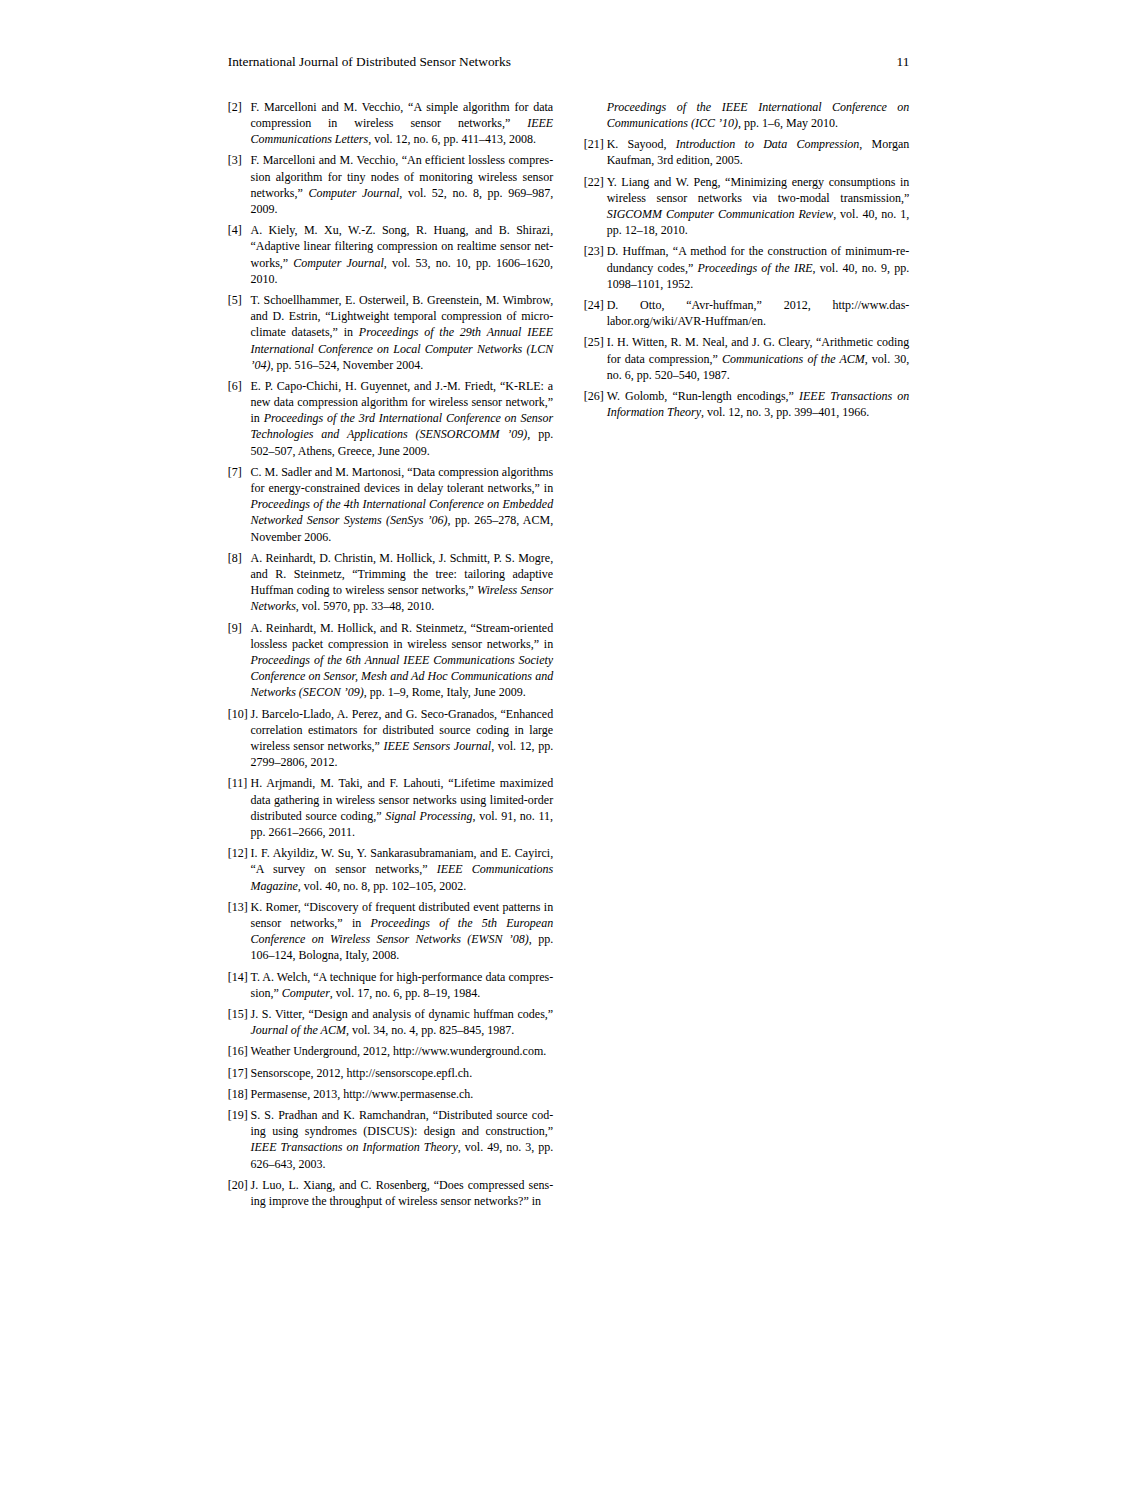International Journal of Distributed Sensor Networks
11
[2] F. Marcelloni and M. Vecchio, “A simple algorithm for data compression in wireless sensor networks,” IEEE Communications Letters, vol. 12, no. 6, pp. 411–413, 2008.
[3] F. Marcelloni and M. Vecchio, “An efficient lossless compression algorithm for tiny nodes of monitoring wireless sensor networks,” Computer Journal, vol. 52, no. 8, pp. 969–987, 2009.
[4] A. Kiely, M. Xu, W.-Z. Song, R. Huang, and B. Shirazi, “Adaptive linear filtering compression on realtime sensor networks,” Computer Journal, vol. 53, no. 10, pp. 1606–1620, 2010.
[5] T. Schoellhammer, E. Osterweil, B. Greenstein, M. Wimbrow, and D. Estrin, “Lightweight temporal compression of microclimate datasets,” in Proceedings of the 29th Annual IEEE International Conference on Local Computer Networks (LCN ’04), pp. 516–524, November 2004.
[6] E. P. Capo-Chichi, H. Guyennet, and J.-M. Friedt, “K-RLE: a new data compression algorithm for wireless sensor network,” in Proceedings of the 3rd International Conference on Sensor Technologies and Applications (SENSORCOMM ’09), pp. 502–507, Athens, Greece, June 2009.
[7] C. M. Sadler and M. Martonosi, “Data compression algorithms for energy-constrained devices in delay tolerant networks,” in Proceedings of the 4th International Conference on Embedded Networked Sensor Systems (SenSys ’06), pp. 265–278, ACM, November 2006.
[8] A. Reinhardt, D. Christin, M. Hollick, J. Schmitt, P. S. Mogre, and R. Steinmetz, “Trimming the tree: tailoring adaptive Huffman coding to wireless sensor networks,” Wireless Sensor Networks, vol. 5970, pp. 33–48, 2010.
[9] A. Reinhardt, M. Hollick, and R. Steinmetz, “Stream-oriented lossless packet compression in wireless sensor networks,” in Proceedings of the 6th Annual IEEE Communications Society Conference on Sensor, Mesh and Ad Hoc Communications and Networks (SECON ’09), pp. 1–9, Rome, Italy, June 2009.
[10] J. Barcelo-Llado, A. Perez, and G. Seco-Granados, “Enhanced correlation estimators for distributed source coding in large wireless sensor networks,” IEEE Sensors Journal, vol. 12, pp. 2799–2806, 2012.
[11] H. Arjmandi, M. Taki, and F. Lahouti, “Lifetime maximized data gathering in wireless sensor networks using limited-order distributed source coding,” Signal Processing, vol. 91, no. 11, pp. 2661–2666, 2011.
[12] I. F. Akyildiz, W. Su, Y. Sankarasubramaniam, and E. Cayirci, “A survey on sensor networks,” IEEE Communications Magazine, vol. 40, no. 8, pp. 102–105, 2002.
[13] K. Romer, “Discovery of frequent distributed event patterns in sensor networks,” in Proceedings of the 5th European Conference on Wireless Sensor Networks (EWSN ’08), pp. 106–124, Bologna, Italy, 2008.
[14] T. A. Welch, “A technique for high-performance data compression,” Computer, vol. 17, no. 6, pp. 8–19, 1984.
[15] J. S. Vitter, “Design and analysis of dynamic huffman codes,” Journal of the ACM, vol. 34, no. 4, pp. 825–845, 1987.
[16] Weather Underground, 2012, http://www.wunderground.com.
[17] Sensorscope, 2012, http://sensorscope.epfl.ch.
[18] Permasense, 2013, http://www.permasense.ch.
[19] S. S. Pradhan and K. Ramchandran, “Distributed source coding using syndromes (DISCUS): design and construction,” IEEE Transactions on Information Theory, vol. 49, no. 3, pp. 626–643, 2003.
[20] J. Luo, L. Xiang, and C. Rosenberg, “Does compressed sensing improve the throughput of wireless sensor networks?” in
Proceedings of the IEEE International Conference on Communications (ICC ’10), pp. 1–6, May 2010.
[21] K. Sayood, Introduction to Data Compression, Morgan Kaufman, 3rd edition, 2005.
[22] Y. Liang and W. Peng, “Minimizing energy consumptions in wireless sensor networks via two-modal transmission,” SIGCOMM Computer Communication Review, vol. 40, no. 1, pp. 12–18, 2010.
[23] D. Huffman, “A method for the construction of minimum-redundancy codes,” Proceedings of the IRE, vol. 40, no. 9, pp. 1098–1101, 1952.
[24] D. Otto, “Avr-huffman,” 2012, http://www.das-labor.org/wiki/AVR-Huffman/en.
[25] I. H. Witten, R. M. Neal, and J. G. Cleary, “Arithmetic coding for data compression,” Communications of the ACM, vol. 30, no. 6, pp. 520–540, 1987.
[26] W. Golomb, “Run-length encodings,” IEEE Transactions on Information Theory, vol. 12, no. 3, pp. 399–401, 1966.